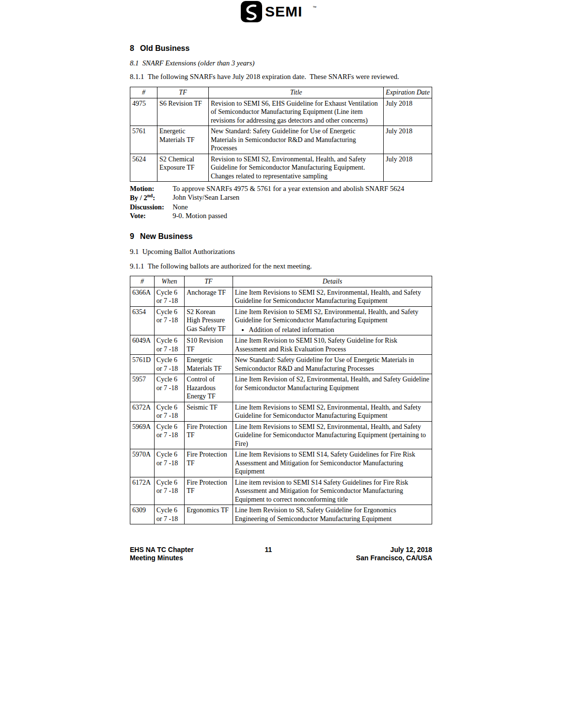SEMI ™
8 Old Business
8.1 SNARF Extensions (older than 3 years)
8.1.1 The following SNARFs have July 2018 expiration date. These SNARFs were reviewed.
| # | TF | Title | Expiration Date |
| --- | --- | --- | --- |
| 4975 | S6 Revision TF | Revision to SEMI S6, EHS Guideline for Exhaust Ventilation of Semiconductor Manufacturing Equipment (Line item revisions for addressing gas detectors and other concerns) | July 2018 |
| 5761 | Energetic Materials TF | New Standard: Safety Guideline for Use of Energetic Materials in Semiconductor R&D and Manufacturing Processes | July 2018 |
| 5624 | S2 Chemical Exposure TF | Revision to SEMI S2, Environmental, Health, and Safety Guideline for Semiconductor Manufacturing Equipment. Changes related to representative sampling | July 2018 |
| Motion: | To approve SNARFs 4975 & 5761 for a year extension and abolish SNARF 5624 |
| By / 2 nd : | John Visty/Sean Larsen |
| Discussion: | None |
| Vote: | 9-0. Motion passed |
9 New Business
9.1 Upcoming Ballot Authorizations
9.1.1 The following ballots are authorized for the next meeting.
| # | When | TF | Details |
| --- | --- | --- | --- |
| 6366A | Cycle 6 or 7 -18 | Anchorage TF | Line Item Revisions to SEMI S2, Environmental, Health, and Safety Guideline for Semiconductor Manufacturing Equipment |
| 6354 | Cycle 6 or 7 -18 | S2 Korean High Pressure Gas Safety TF | Line Item Revision to SEMI S2, Environmental, Health, and Safety Guideline for Semiconductor Manufacturing Equipment Addition of related information |
| 6049A | Cycle 6 or 7 -18 | S10 Revision TF | Line Item Revision to SEMI S10, Safety Guideline for Risk Assessment and Risk Evaluation Process |
| 5761D | Cycle 6 or 7 -18 | Energetic Materials TF | New Standard: Safety Guideline for Use of Energetic Materials in Semiconductor R&D and Manufacturing Processes |
| 5957 | Cycle 6 or 7 -18 | Control of Hazardous Energy TF | Line Item Revision of S2, Environmental, Health, and Safety Guideline for Semiconductor Manufacturing Equipment |
| 6372A | Cycle 6 or 7 -18 | Seismic TF | Line Item Revisions to SEMI S2, Environmental, Health, and Safety Guideline for Semiconductor Manufacturing Equipment |
| 5969A | Cycle 6 or 7 -18 | Fire Protection TF | Line Item Revisions to SEMI S2, Environmental, Health, and Safety Guideline for Semiconductor Manufacturing Equipment (pertaining to Fire) |
| 5970A | Cycle 6 or 7 -18 | Fire Protection TF | Line Item Revisions to SEMI S14, Safety Guidelines for Fire Risk Assessment and Mitigation for Semiconductor Manufacturing Equipment |
| 6172A | Cycle 6 or 7 -18 | Fire Protection TF | Line item revision to SEMI S14 Safety Guidelines for Fire Risk Assessment and Mitigation for Semiconductor Manufacturing Equipment to correct nonconforming title |
| 6309 | Cycle 6 or 7 -18 | Ergonomics TF | Line Item Revision to S8, Safety Guideline for Ergonomics Engineering of Semiconductor Manufacturing Equipment |
| EHS NA TC Chapter | 11 | July 12, 2018 |
| Meeting Minutes | | San Francisco, CA/USA |